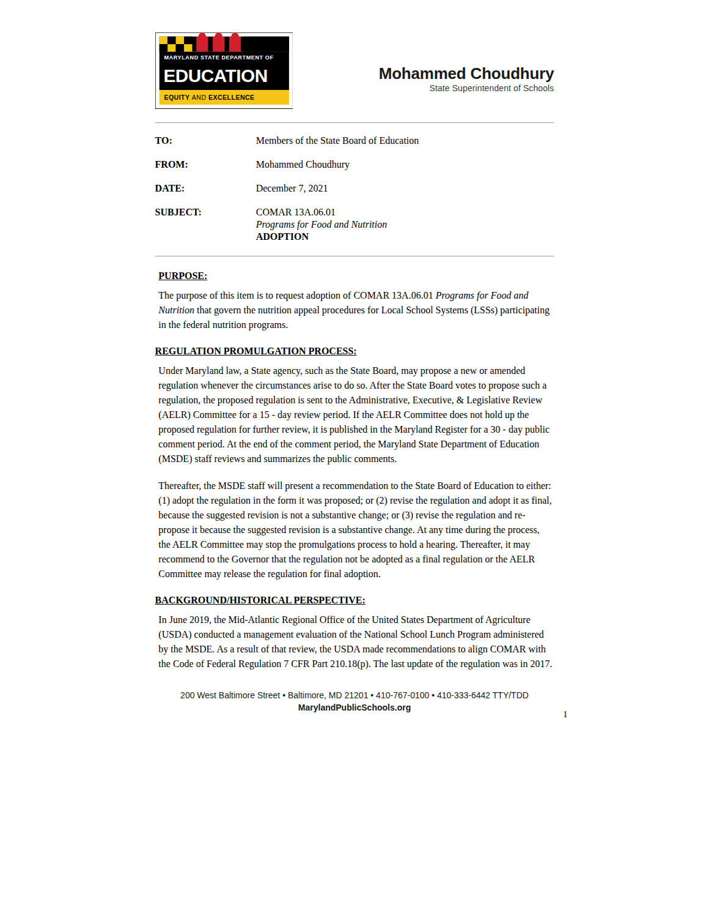MARYLAND STATE DEPARTMENT OF EDUCATION EQUITY AND EXCELLENCE
Mohammed Choudhury
State Superintendent of Schools
| TO: | Members of the State Board of Education |
| FROM: | Mohammed Choudhury |
| DATE: | December 7, 2021 |
| SUBJECT: | COMAR 13A.06.01 Programs for Food and Nutrition ADOPTION |
PURPOSE:
The purpose of this item is to request adoption of COMAR 13A.06.01 Programs for Food and Nutrition that govern the nutrition appeal procedures for Local School Systems (LSSs) participating in the federal nutrition programs.
REGULATION PROMULGATION PROCESS:
Under Maryland law, a State agency, such as the State Board, may propose a new or amended regulation whenever the circumstances arise to do so. After the State Board votes to propose such a regulation, the proposed regulation is sent to the Administrative, Executive, & Legislative Review (AELR) Committee for a 15 - day review period. If the AELR Committee does not hold up the proposed regulation for further review, it is published in the Maryland Register for a 30 - day public comment period. At the end of the comment period, the Maryland State Department of Education (MSDE) staff reviews and summarizes the public comments.
Thereafter, the MSDE staff will present a recommendation to the State Board of Education to either: (1) adopt the regulation in the form it was proposed; or (2) revise the regulation and adopt it as final, because the suggested revision is not a substantive change; or (3) revise the regulation and re-propose it because the suggested revision is a substantive change. At any time during the process, the AELR Committee may stop the promulgations process to hold a hearing. Thereafter, it may recommend to the Governor that the regulation not be adopted as a final regulation or the AELR Committee may release the regulation for final adoption.
BACKGROUND/HISTORICAL PERSPECTIVE:
In June 2019, the Mid-Atlantic Regional Office of the United States Department of Agriculture (USDA) conducted a management evaluation of the National School Lunch Program administered by the MSDE. As a result of that review, the USDA made recommendations to align COMAR with the Code of Federal Regulation 7 CFR Part 210.18(p). The last update of the regulation was in 2017.
200 West Baltimore Street • Baltimore, MD 21201 • 410-767-0100 • 410-333-6442 TTY/TDD
MarylandPublicSchools.org
1